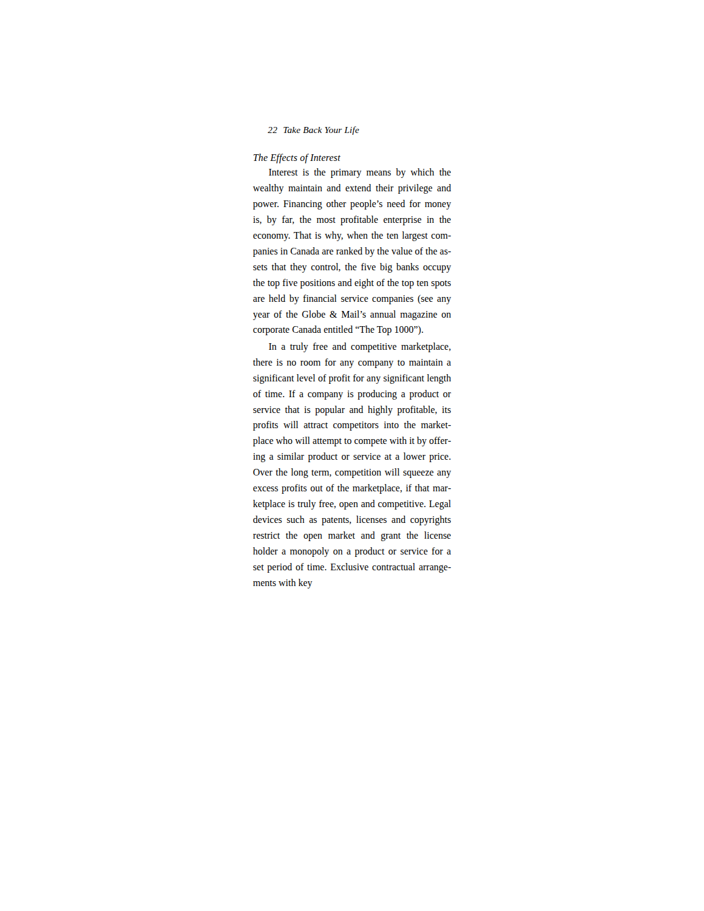22 Take Back Your Life
The Effects of Interest
Interest is the primary means by which the wealthy maintain and extend their privilege and power. Financing other people’s need for money is, by far, the most profitable enterprise in the economy. That is why, when the ten largest companies in Canada are ranked by the value of the assets that they control, the five big banks occupy the top five positions and eight of the top ten spots are held by financial service companies (see any year of the Globe & Mail’s annual magazine on corporate Canada entitled “The Top 1000”).
In a truly free and competitive marketplace, there is no room for any company to maintain a significant level of profit for any significant length of time. If a company is producing a product or service that is popular and highly profitable, its profits will attract competitors into the marketplace who will attempt to compete with it by offering a similar product or service at a lower price. Over the long term, competition will squeeze any excess profits out of the marketplace, if that marketplace is truly free, open and competitive. Legal devices such as patents, licenses and copyrights restrict the open market and grant the license holder a monopoly on a product or service for a set period of time. Exclusive contractual arrangements with key